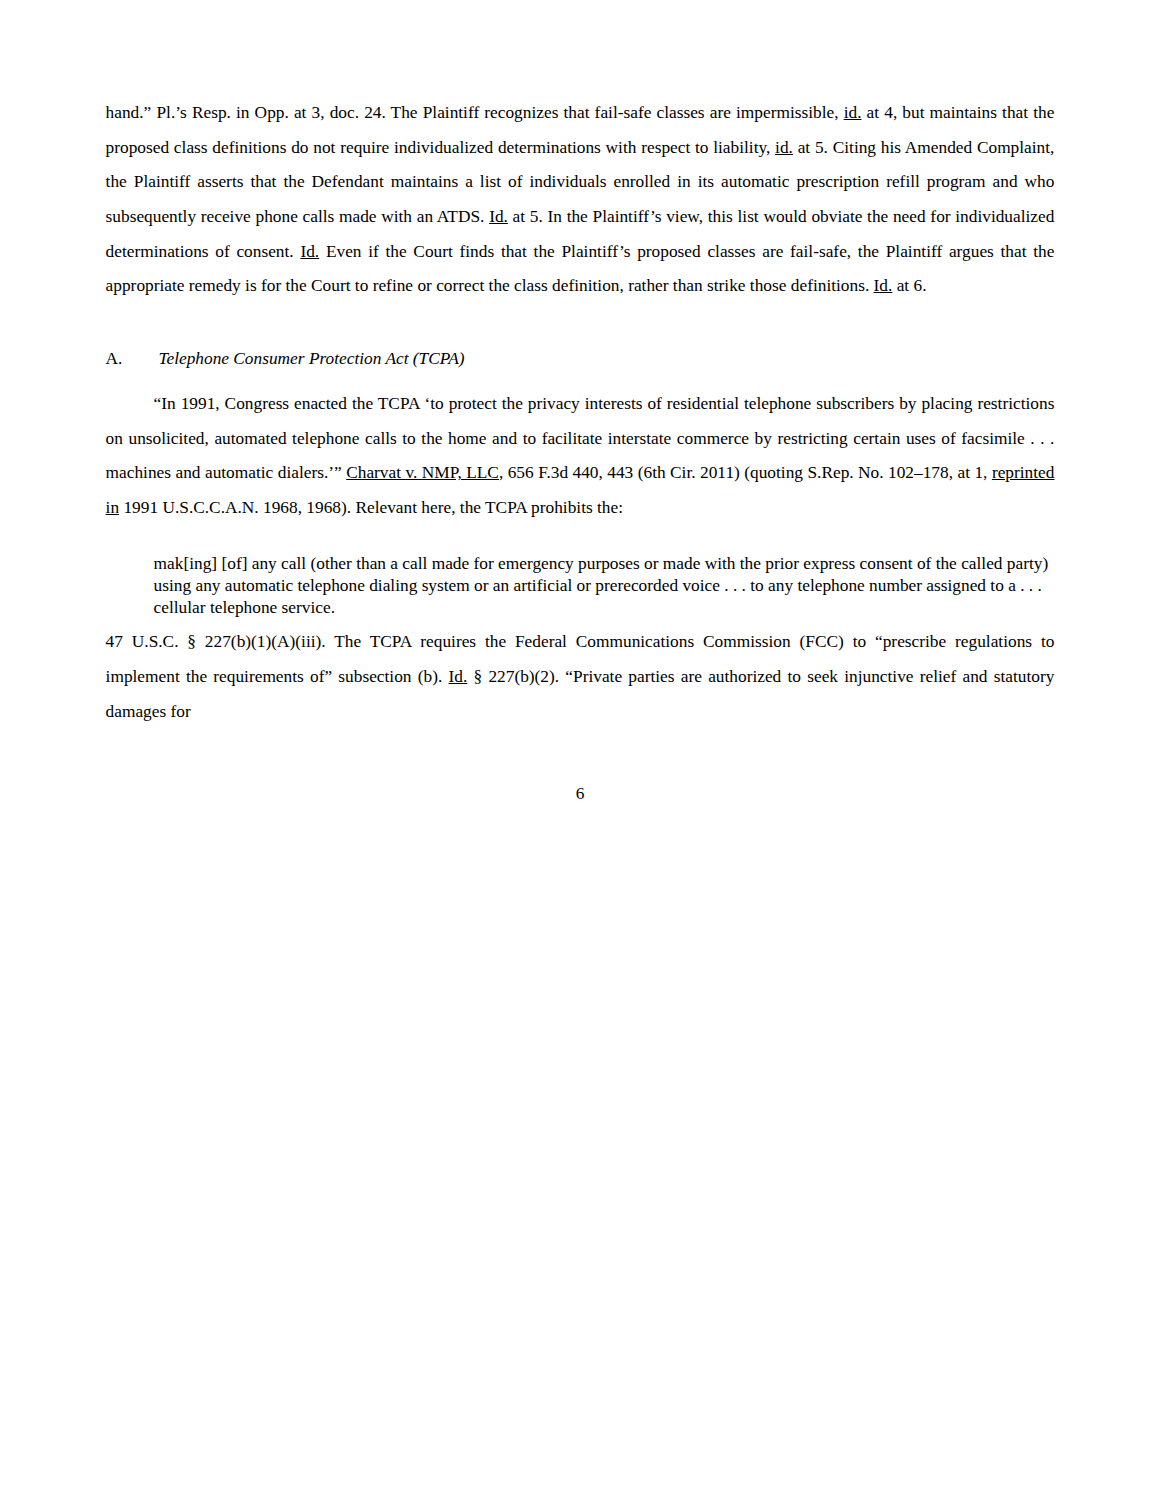hand.” Pl.’s Resp. in Opp. at 3, doc. 24. The Plaintiff recognizes that fail-safe classes are impermissible, id. at 4, but maintains that the proposed class definitions do not require individualized determinations with respect to liability, id. at 5. Citing his Amended Complaint, the Plaintiff asserts that the Defendant maintains a list of individuals enrolled in its automatic prescription refill program and who subsequently receive phone calls made with an ATDS. Id. at 5. In the Plaintiff’s view, this list would obviate the need for individualized determinations of consent. Id. Even if the Court finds that the Plaintiff’s proposed classes are fail-safe, the Plaintiff argues that the appropriate remedy is for the Court to refine or correct the class definition, rather than strike those definitions. Id. at 6.
A. Telephone Consumer Protection Act (TCPA)
“In 1991, Congress enacted the TCPA ‘to protect the privacy interests of residential telephone subscribers by placing restrictions on unsolicited, automated telephone calls to the home and to facilitate interstate commerce by restricting certain uses of facsimile . . . machines and automatic dialers.’” Charvat v. NMP, LLC, 656 F.3d 440, 443 (6th Cir. 2011) (quoting S.Rep. No. 102–178, at 1, reprinted in 1991 U.S.C.C.A.N. 1968, 1968). Relevant here, the TCPA prohibits the:
mak[ing] [of] any call (other than a call made for emergency purposes or made with the prior express consent of the called party) using any automatic telephone dialing system or an artificial or prerecorded voice . . . to any telephone number assigned to a . . . cellular telephone service.
47 U.S.C. § 227(b)(1)(A)(iii). The TCPA requires the Federal Communications Commission (FCC) to “prescribe regulations to implement the requirements of” subsection (b). Id. § 227(b)(2). “Private parties are authorized to seek injunctive relief and statutory damages for
6